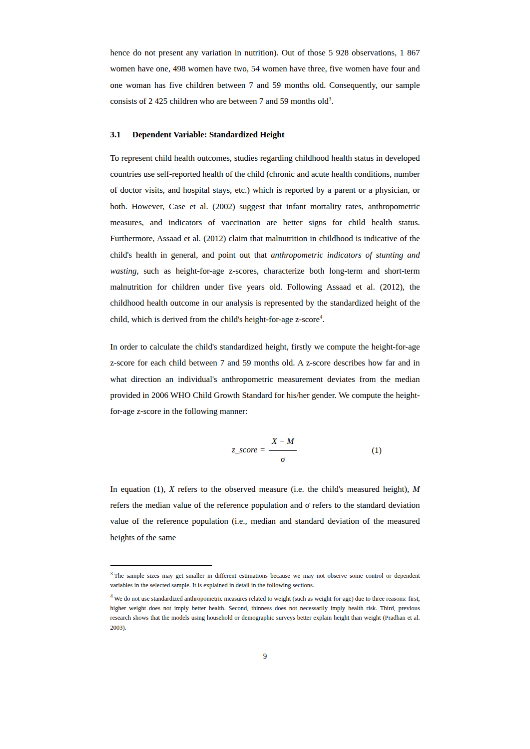hence do not present any variation in nutrition). Out of those 5 928 observations, 1 867 women have one, 498 women have two, 54 women have three, five women have four and one woman has five children between 7 and 59 months old. Consequently, our sample consists of 2 425 children who are between 7 and 59 months old3.
3.1 Dependent Variable: Standardized Height
To represent child health outcomes, studies regarding childhood health status in developed countries use self-reported health of the child (chronic and acute health conditions, number of doctor visits, and hospital stays, etc.) which is reported by a parent or a physician, or both. However, Case et al. (2002) suggest that infant mortality rates, anthropometric measures, and indicators of vaccination are better signs for child health status. Furthermore, Assaad et al. (2012) claim that malnutrition in childhood is indicative of the child's health in general, and point out that anthropometric indicators of stunting and wasting, such as height-for-age z-scores, characterize both long-term and short-term malnutrition for children under five years old. Following Assaad et al. (2012), the childhood health outcome in our analysis is represented by the standardized height of the child, which is derived from the child's height-for-age z-score4.
In order to calculate the child's standardized height, firstly we compute the height-for-age z-score for each child between 7 and 59 months old. A z-score describes how far and in what direction an individual's anthropometric measurement deviates from the median provided in 2006 WHO Child Growth Standard for his/her gender. We compute the height-for-age z-score in the following manner:
z_score = X − M σ (1)
In equation (1), X refers to the observed measure (i.e. the child's measured height), M refers the median value of the reference population and σ refers to the standard deviation value of the reference population (i.e., median and standard deviation of the measured heights of the same
3The sample sizes may get smaller in different estimations because we may not observe some control or dependent variables in the selected sample. It is explained in detail in the following sections.
4We do not use standardized anthropometric measures related to weight (such as weight-for-age) due to three reasons: first, higher weight does not imply better health. Second, thinness does not necessarily imply health risk. Third, previous research shows that the models using household or demographic surveys better explain height than weight (Pradhan et al. 2003).
9